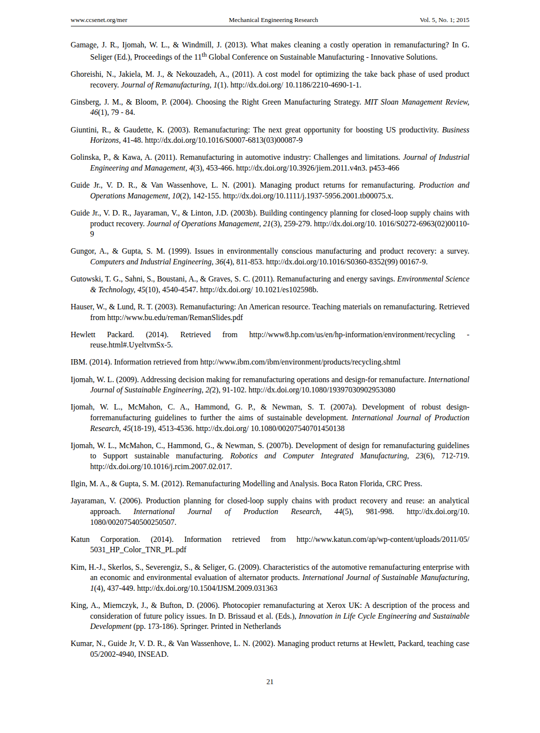www.ccsenet.org/mer Mechanical Engineering Research Vol. 5, No. 1; 2015
Gamage, J. R., Ijomah, W. L., & Windmill, J. (2013). What makes cleaning a costly operation in remanufacturing? In G. Seliger (Ed.), Proceedings of the 11th Global Conference on Sustainable Manufacturing - Innovative Solutions.
Ghoreishi, N., Jakiela, M. J., & Nekouzadeh, A., (2011). A cost model for optimizing the take back phase of used product recovery. Journal of Remanufacturing, 1(1). http://dx.doi.org/ 10.1186/2210-4690-1-1.
Ginsberg, J. M., & Bloom, P. (2004). Choosing the Right Green Manufacturing Strategy. MIT Sloan Management Review, 46(1), 79 - 84.
Giuntini, R., & Gaudette, K. (2003). Remanufacturing: The next great opportunity for boosting US productivity. Business Horizons, 41-48. http://dx.doi.org/10.1016/S0007-6813(03)00087-9
Golinska, P., & Kawa, A. (2011). Remanufacturing in automotive industry: Challenges and limitations. Journal of Industrial Engineering and Management, 4(3), 453-466. http://dx.doi.org/10.3926/jiem.2011.v4n3. p453-466
Guide Jr., V. D. R., & Van Wassenhove, L. N. (2001). Managing product returns for remanufacturing. Production and Operations Management, 10(2), 142-155. http://dx.doi.org/10.1111/j.1937-5956.2001.tb00075.x.
Guide Jr., V. D. R., Jayaraman, V., & Linton, J.D. (2003b). Building contingency planning for closed-loop supply chains with product recovery. Journal of Operations Management, 21(3), 259-279. http://dx.doi.org/10. 1016/S0272-6963(02)00110-9
Gungor, A., & Gupta, S. M. (1999). Issues in environmentally conscious manufacturing and product recovery: a survey. Computers and Industrial Engineering, 36(4), 811-853. http://dx.doi.org/10.1016/S0360-8352(99) 00167-9.
Gutowski, T. G., Sahni, S., Boustani, A., & Graves, S. C. (2011). Remanufacturing and energy savings. Environmental Science & Technology, 45(10), 4540-4547. http://dx.doi.org/ 10.1021/es102598b.
Hauser, W., & Lund, R. T. (2003). Remanufacturing: An American resource. Teaching materials on remanufacturing. Retrieved from http://www.bu.edu/reman/RemanSlides.pdf
Hewlett Packard. (2014). Retrieved from http://www8.hp.com/us/en/hp-information/environment/recycling -reuse.html#.UyeltvmSx-5.
IBM. (2014). Information retrieved from http://www.ibm.com/ibm/environment/products/recycling.shtml
Ijomah, W. L. (2009). Addressing decision making for remanufacturing operations and design-for remanufacture. International Journal of Sustainable Engineering, 2(2), 91-102. http://dx.doi.org/10.1080/19397030902953080
Ijomah, W. L., McMahon, C. A., Hammond, G. P., & Newman, S. T. (2007a). Development of robust design-forremanufacturing guidelines to further the aims of sustainable development. International Journal of Production Research, 45(18-19), 4513-4536. http://dx.doi.org/ 10.1080/00207540701450138
Ijomah, W. L., McMahon, C., Hammond, G., & Newman, S. (2007b). Development of design for remanufacturing guidelines to Support sustainable manufacturing. Robotics and Computer Integrated Manufacturing, 23(6), 712-719. http://dx.doi.org/10.1016/j.rcim.2007.02.017.
Ilgin, M. A., & Gupta, S. M. (2012). Remanufacturing Modelling and Analysis. Boca Raton Florida, CRC Press.
Jayaraman, V. (2006). Production planning for closed-loop supply chains with product recovery and reuse: an analytical approach. International Journal of Production Research, 44(5), 981-998. http://dx.doi.org/10. 1080/00207540500250507.
Katun Corporation. (2014). Information retrieved from http://www.katun.com/ap/wp-content/uploads/2011/05/ 5031_HP_Color_TNR_PL.pdf
Kim, H.-J., Skerlos, S., Severengiz, S., & Seliger, G. (2009). Characteristics of the automotive remanufacturing enterprise with an economic and environmental evaluation of alternator products. International Journal of Sustainable Manufacturing, 1(4), 437-449. http://dx.doi.org/10.1504/IJSM.2009.031363
King, A., Miemczyk, J., & Bufton, D. (2006). Photocopier remanufacturing at Xerox UK: A description of the process and consideration of future policy issues. In D. Brissaud et al. (Eds.), Innovation in Life Cycle Engineering and Sustainable Development (pp. 173-186). Springer. Printed in Netherlands
Kumar, N., Guide Jr, V. D. R., & Van Wassenhove, L. N. (2002). Managing product returns at Hewlett, Packard, teaching case 05/2002-4940, INSEAD.
21